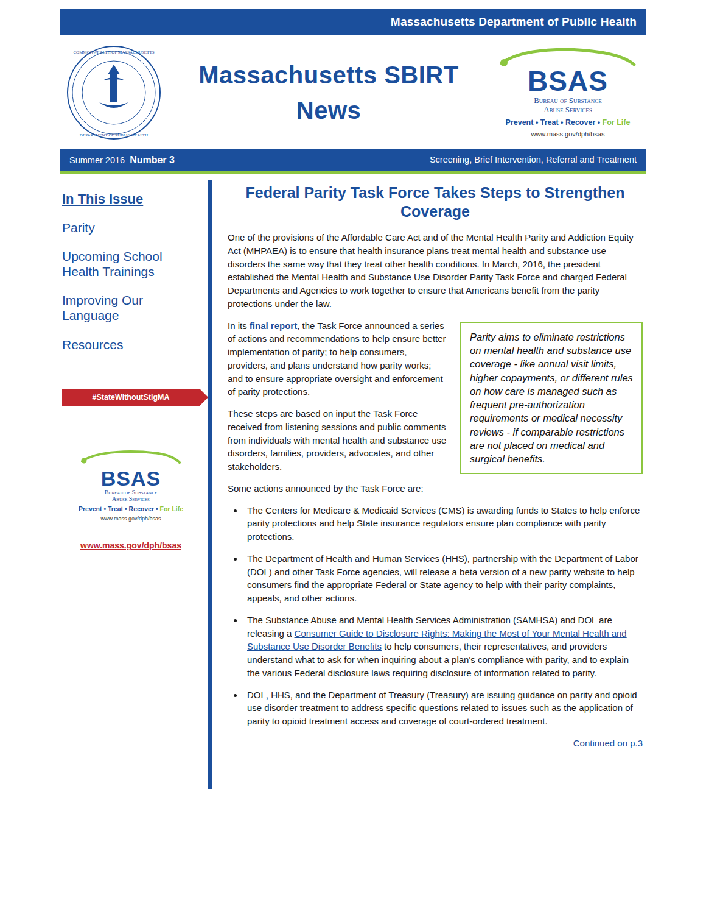Massachusetts Department of Public Health
COMMONWEALTH OF MASSACHUSETTS DEPARTMENT OF PUBLIC HEALTH
Massachusetts SBIRT News
BSAS
Bureau of Substance
Abuse Services
Prevent • Treat • Recover • For Life
www.mass.gov/dph/bsas
Summer 2016 Number 3
Screening, Brief Intervention, Referral and Treatment
In This Issue
Parity
Upcoming School Health Trainings
Improving Our Language
Resources
#StateWithoutStigMA
BSAS
Bureau of Substance
Abuse Services
Prevent • Treat • Recover • For Life
www.mass.gov/dph/bsas
www.mass.gov/dph/bsas
Federal Parity Task Force Takes Steps to Strengthen Coverage
One of the provisions of the Affordable Care Act and of the Mental Health Parity and Addiction Equity Act (MHPAEA) is to ensure that health insurance plans treat mental health and substance use disorders the same way that they treat other health conditions. In March, 2016, the president established the Mental Health and Substance Use Disorder Parity Task Force and charged Federal Departments and Agencies to work together to ensure that Americans benefit from the parity protections under the law.
Parity aims to eliminate restrictions on mental health and substance use coverage - like annual visit limits, higher copayments, or different rules on how care is managed such as frequent pre-authorization requirements or medical necessity reviews - if comparable restrictions are not placed on medical and surgical benefits.
In its final report, the Task Force announced a series of actions and recommendations to help ensure better implementation of parity; to help consumers, providers, and plans understand how parity works; and to ensure appropriate oversight and enforcement of parity protections.
These steps are based on input the Task Force received from listening sessions and public comments from individuals with mental health and substance use disorders, families, providers, advocates, and other stakeholders.
Some actions announced by the Task Force are:
The Centers for Medicare & Medicaid Services (CMS) is awarding funds to States to help enforce parity protections and help State insurance regulators ensure plan compliance with parity protections.
The Department of Health and Human Services (HHS), partnership with the Department of Labor (DOL) and other Task Force agencies, will release a beta version of a new parity website to help consumers find the appropriate Federal or State agency to help with their parity complaints, appeals, and other actions.
The Substance Abuse and Mental Health Services Administration (SAMHSA) and DOL are releasing a Consumer Guide to Disclosure Rights: Making the Most of Your Mental Health and Substance Use Disorder Benefits to help consumers, their representatives, and providers understand what to ask for when inquiring about a plan's compliance with parity, and to explain the various Federal disclosure laws requiring disclosure of information related to parity.
DOL, HHS, and the Department of Treasury (Treasury) are issuing guidance on parity and opioid use disorder treatment to address specific questions related to issues such as the application of parity to opioid treatment access and coverage of court-ordered treatment.
Continued on p.3